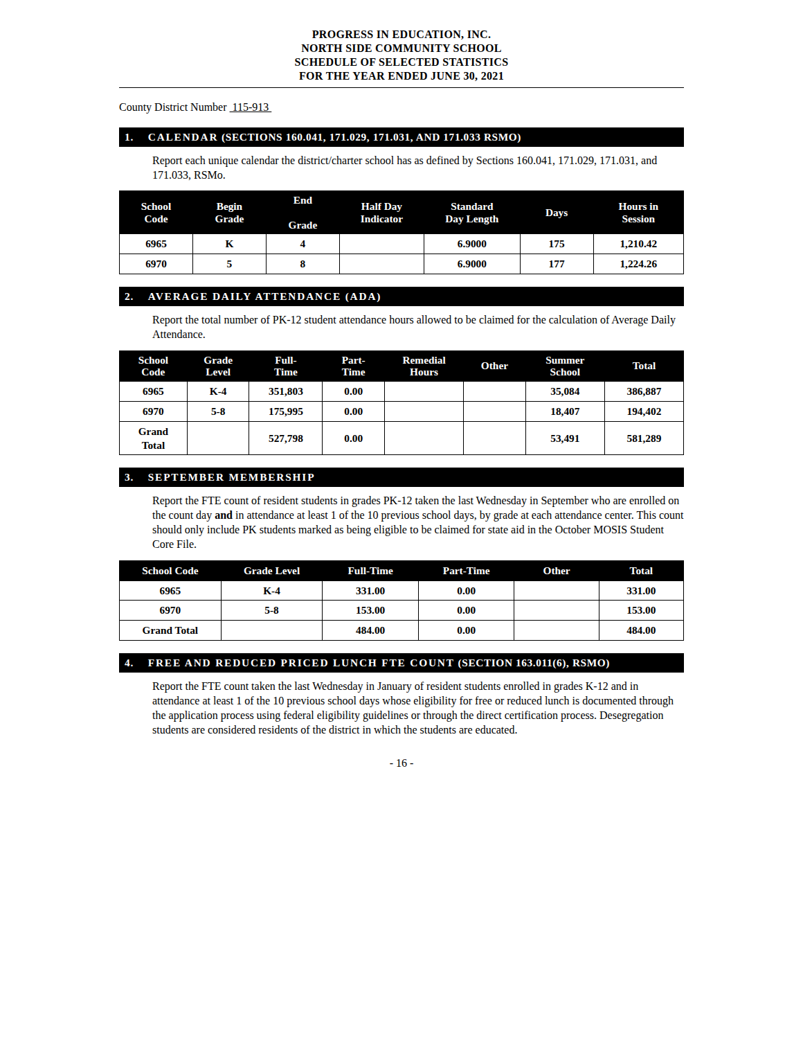PROGRESS IN EDUCATION, INC.
NORTH SIDE COMMUNITY SCHOOL
SCHEDULE OF SELECTED STATISTICS
FOR THE YEAR ENDED JUNE 30, 2021
County District Number 115-913
1. CALENDAR (SECTIONS 160.041, 171.029, 171.031, AND 171.033 RSMO)
Report each unique calendar the district/charter school has as defined by Sections 160.041, 171.029, 171.031, and 171.033, RSMo.
| School Code | Begin Grade | End Grade | Half Day Indicator | Standard Day Length | Days | Hours in Session |
| --- | --- | --- | --- | --- | --- | --- |
| 6965 | K | 4 | | 6.9000 | 175 | 1,210.42 |
| 6970 | 5 | 8 | | 6.9000 | 177 | 1,224.26 |
2. AVERAGE DAILY ATTENDANCE (ADA)
Report the total number of PK-12 student attendance hours allowed to be claimed for the calculation of Average Daily Attendance.
| School Code | Grade Level | Full- Time | Part- Time | Remedial Hours | Other | Summer School | Total |
| --- | --- | --- | --- | --- | --- | --- | --- |
| 6965 | K-4 | 351,803 | 0.00 | | | 35,084 | 386,887 |
| 6970 | 5-8 | 175,995 | 0.00 | | | 18,407 | 194,402 |
| Grand Total | | 527,798 | 0.00 | | | 53,491 | 581,289 |
3. SEPTEMBER MEMBERSHIP
Report the FTE count of resident students in grades PK-12 taken the last Wednesday in September who are enrolled on the count day and in attendance at least 1 of the 10 previous school days, by grade at each attendance center. This count should only include PK students marked as being eligible to be claimed for state aid in the October MOSIS Student Core File.
| School Code | Grade Level | Full-Time | Part-Time | Other | Total |
| --- | --- | --- | --- | --- | --- |
| 6965 | K-4 | 331.00 | 0.00 | | 331.00 |
| 6970 | 5-8 | 153.00 | 0.00 | | 153.00 |
| Grand Total | | 484.00 | 0.00 | | 484.00 |
4. FREE AND REDUCED PRICED LUNCH FTE COUNT (SECTION 163.011(6), RSMO)
Report the FTE count taken the last Wednesday in January of resident students enrolled in grades K-12 and in attendance at least 1 of the 10 previous school days whose eligibility for free or reduced lunch is documented through the application process using federal eligibility guidelines or through the direct certification process. Desegregation students are considered residents of the district in which the students are educated.
- 16 -